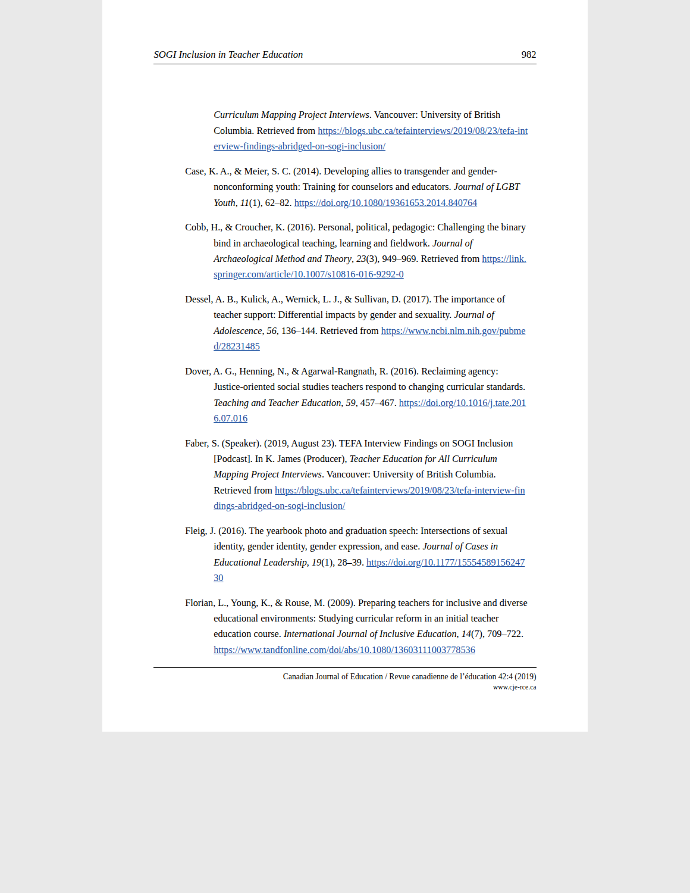SOGI Inclusion in Teacher Education 982
Curriculum Mapping Project Interviews. Vancouver: University of British Columbia. Retrieved from https://blogs.ubc.ca/tefainterviews/2019/08/23/tefa-interview-findings-abridged-on-sogi-inclusion/
Case, K. A., & Meier, S. C. (2014). Developing allies to transgender and gender-nonconforming youth: Training for counselors and educators. Journal of LGBT Youth, 11(1), 62–82. https://doi.org/10.1080/19361653.2014.840764
Cobb, H., & Croucher, K. (2016). Personal, political, pedagogic: Challenging the binary bind in archaeological teaching, learning and fieldwork. Journal of Archaeological Method and Theory, 23(3), 949–969. Retrieved from https://link.springer.com/article/10.1007/s10816-016-9292-0
Dessel, A. B., Kulick, A., Wernick, L. J., & Sullivan, D. (2017). The importance of teacher support: Differential impacts by gender and sexuality. Journal of Adolescence, 56, 136–144. Retrieved from https://www.ncbi.nlm.nih.gov/pubmed/28231485
Dover, A. G., Henning, N., & Agarwal-Rangnath, R. (2016). Reclaiming agency: Justice-oriented social studies teachers respond to changing curricular standards. Teaching and Teacher Education, 59, 457–467. https://doi.org/10.1016/j.tate.2016.07.016
Faber, S. (Speaker). (2019, August 23). TEFA Interview Findings on SOGI Inclusion [Podcast]. In K. James (Producer), Teacher Education for All Curriculum Mapping Project Interviews. Vancouver: University of British Columbia. Retrieved from https://blogs.ubc.ca/tefainterviews/2019/08/23/tefa-interview-findings-abridged-on-sogi-inclusion/
Fleig, J. (2016). The yearbook photo and graduation speech: Intersections of sexual identity, gender identity, gender expression, and ease. Journal of Cases in Educational Leadership, 19(1), 28–39. https://doi.org/10.1177/1555458915624730
Florian, L., Young, K., & Rouse, M. (2009). Preparing teachers for inclusive and diverse educational environments: Studying curricular reform in an initial teacher education course. International Journal of Inclusive Education, 14(7), 709–722. https://www.tandfonline.com/doi/abs/10.1080/13603111003778536
Canadian Journal of Education / Revue canadienne de l’éducation 42:4 (2019)
www.cje-rce.ca